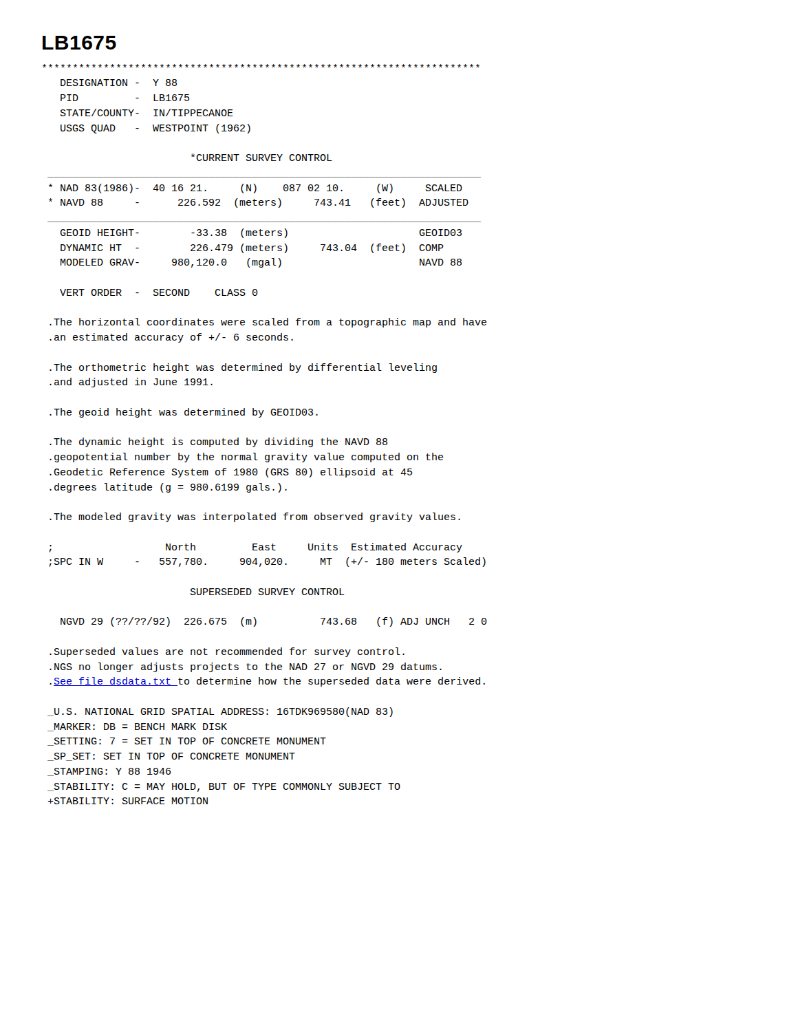LB1675
***********************************************************************
   DESIGNATION -  Y 88
   PID         -  LB1675
   STATE/COUNTY-  IN/TIPPECANOE
   USGS QUAD   -  WESTPOINT (1962)

                        *CURRENT SURVEY CONTROL
 ______________________________________________________________________
 * NAD 83(1986)-  40 16 21.     (N)    087 02 10.     (W)     SCALED
 * NAVD 88     -      226.592  (meters)     743.41   (feet)  ADJUSTED
 ______________________________________________________________________
   GEOID HEIGHT-        -33.38  (meters)                     GEOID03
   DYNAMIC HT  -        226.479 (meters)     743.04  (feet)  COMP
   MODELED GRAV-     980,120.0   (mgal)                      NAVD 88

   VERT ORDER  -  SECOND    CLASS 0

 .The horizontal coordinates were scaled from a topographic map and have
 .an estimated accuracy of +/- 6 seconds.

 .The orthometric height was determined by differential leveling
 .and adjusted in June 1991.

 .The geoid height was determined by GEOID03.

 .The dynamic height is computed by dividing the NAVD 88
 .geopotential number by the normal gravity value computed on the
 .Geodetic Reference System of 1980 (GRS 80) ellipsoid at 45
 .degrees latitude (g = 980.6199 gals.).

 .The modeled gravity was interpolated from observed gravity values.

 ;                  North         East     Units  Estimated Accuracy
 ;SPC IN W     -   557,780.     904,020.     MT  (+/- 180 meters Scaled)

                        SUPERSEDED SURVEY CONTROL

   NGVD 29 (??/??/92)  226.675  (m)          743.68   (f) ADJ UNCH   2 0

 .Superseded values are not recommended for survey control.
 .NGS no longer adjusts projects to the NAD 27 or NGVD 29 datums.
 .See file dsdata.txt to determine how the superseded data were derived.

 _U.S. NATIONAL GRID SPATIAL ADDRESS: 16TDK969580(NAD 83)
 _MARKER: DB = BENCH MARK DISK
 _SETTING: 7 = SET IN TOP OF CONCRETE MONUMENT
 _SP_SET: SET IN TOP OF CONCRETE MONUMENT
 _STAMPING: Y 88 1946
 _STABILITY: C = MAY HOLD, BUT OF TYPE COMMONLY SUBJECT TO
 +STABILITY: SURFACE MOTION